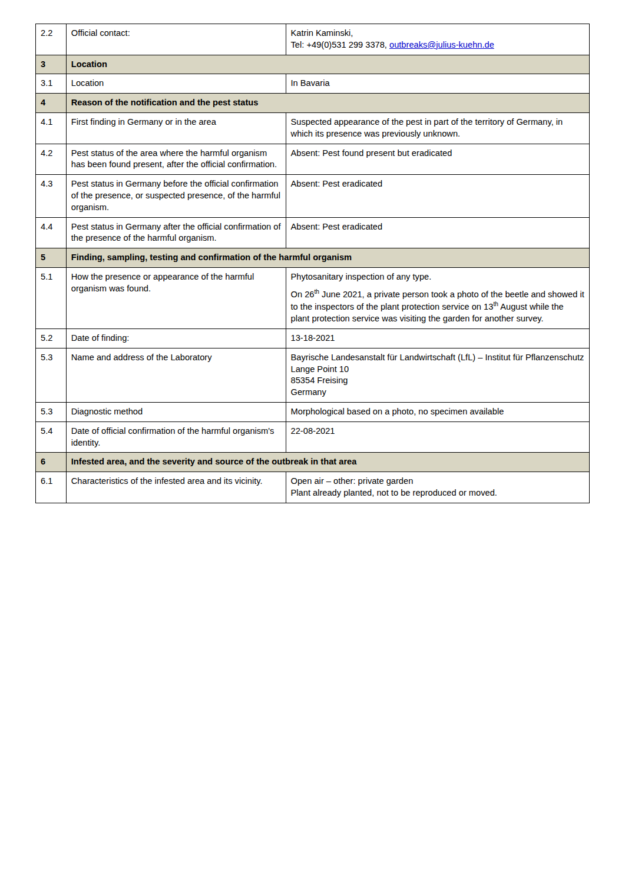| 2.2 | Official contact: | Katrin Kaminski, Tel: +49(0)531 299 3378, outbreaks@julius-kuehn.de |
| 3 | Location |
| 3.1 | Location | In Bavaria |
| 4 | Reason of the notification and the pest status |
| 4.1 | First finding in Germany or in the area | Suspected appearance of the pest in part of the territory of Germany, in which its presence was previously unknown. |
| 4.2 | Pest status of the area where the harmful organism has been found present, after the official confirmation. | Absent: Pest found present but eradicated |
| 4.3 | Pest status in Germany before the official confirmation of the presence, or suspected presence, of the harmful organism. | Absent: Pest eradicated |
| 4.4 | Pest status in Germany after the official confirmation of the presence of the harmful organism. | Absent: Pest eradicated |
| 5 | Finding, sampling, testing and confirmation of the harmful organism |
| 5.1 | How the presence or appearance of the harmful organism was found. | Phytosanitary inspection of any type. On 26 th June 2021, a private person took a photo of the beetle and showed it to the inspectors of the plant protection service on 13 th August while the plant protection service was visiting the garden for another survey. |
| 5.2 | Date of finding: | 13-18-2021 |
| 5.3 | Name and address of the Laboratory | Bayrische Landesanstalt für Landwirtschaft (LfL) – Institut für Pflanzenschutz Lange Point 10 85354 Freising Germany |
| 5.3 | Diagnostic method | Morphological based on a photo, no specimen available |
| 5.4 | Date of official confirmation of the harmful organism's identity. | 22-08-2021 |
| 6 | Infested area, and the severity and source of the outbreak in that area |
| 6.1 | Characteristics of the infested area and its vicinity. | Open air – other: private garden Plant already planted, not to be reproduced or moved. |